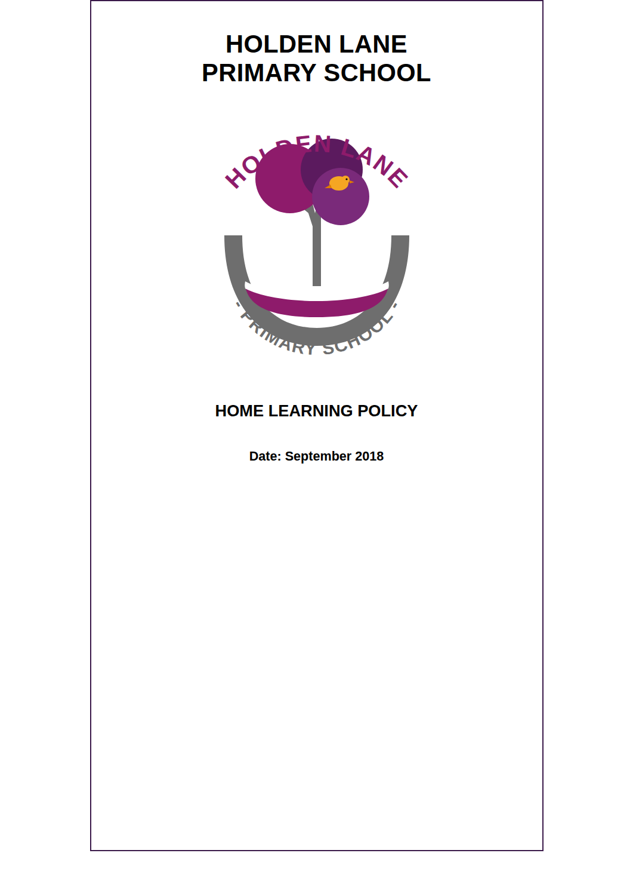HOLDEN LANE
PRIMARY SCHOOL
HOLDEN LANE - PRIMARY SCHOOL -
HOME LEARNING POLICY
Date: September 2018